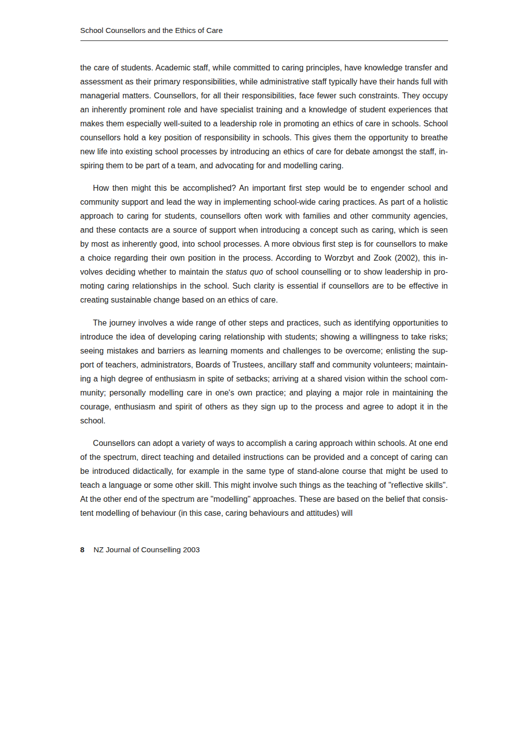School Counsellors and the Ethics of Care
the care of students. Academic staff, while committed to caring principles, have knowledge transfer and assessment as their primary responsibilities, while administrative staff typically have their hands full with managerial matters. Counsellors, for all their responsibilities, face fewer such constraints. They occupy an inherently prominent role and have specialist training and a knowledge of student experiences that makes them especially well-suited to a leadership role in promoting an ethics of care in schools. School counsellors hold a key position of responsibility in schools. This gives them the opportunity to breathe new life into existing school processes by introducing an ethics of care for debate amongst the staff, inspiring them to be part of a team, and advocating for and modelling caring.
How then might this be accomplished? An important first step would be to engender school and community support and lead the way in implementing school-wide caring practices. As part of a holistic approach to caring for students, counsellors often work with families and other community agencies, and these contacts are a source of support when introducing a concept such as caring, which is seen by most as inherently good, into school processes. A more obvious first step is for counsellors to make a choice regarding their own position in the process. According to Worzbyt and Zook (2002), this involves deciding whether to maintain the status quo of school counselling or to show leadership in promoting caring relationships in the school. Such clarity is essential if counsellors are to be effective in creating sustainable change based on an ethics of care.
The journey involves a wide range of other steps and practices, such as identifying opportunities to introduce the idea of developing caring relationship with students; showing a willingness to take risks; seeing mistakes and barriers as learning moments and challenges to be overcome; enlisting the support of teachers, administrators, Boards of Trustees, ancillary staff and community volunteers; maintaining a high degree of enthusiasm in spite of setbacks; arriving at a shared vision within the school community; personally modelling care in one's own practice; and playing a major role in maintaining the courage, enthusiasm and spirit of others as they sign up to the process and agree to adopt it in the school.
Counsellors can adopt a variety of ways to accomplish a caring approach within schools. At one end of the spectrum, direct teaching and detailed instructions can be provided and a concept of caring can be introduced didactically, for example in the same type of stand-alone course that might be used to teach a language or some other skill. This might involve such things as the teaching of "reflective skills". At the other end of the spectrum are "modelling" approaches. These are based on the belief that consistent modelling of behaviour (in this case, caring behaviours and attitudes) will
8 NZ Journal of Counselling 2003